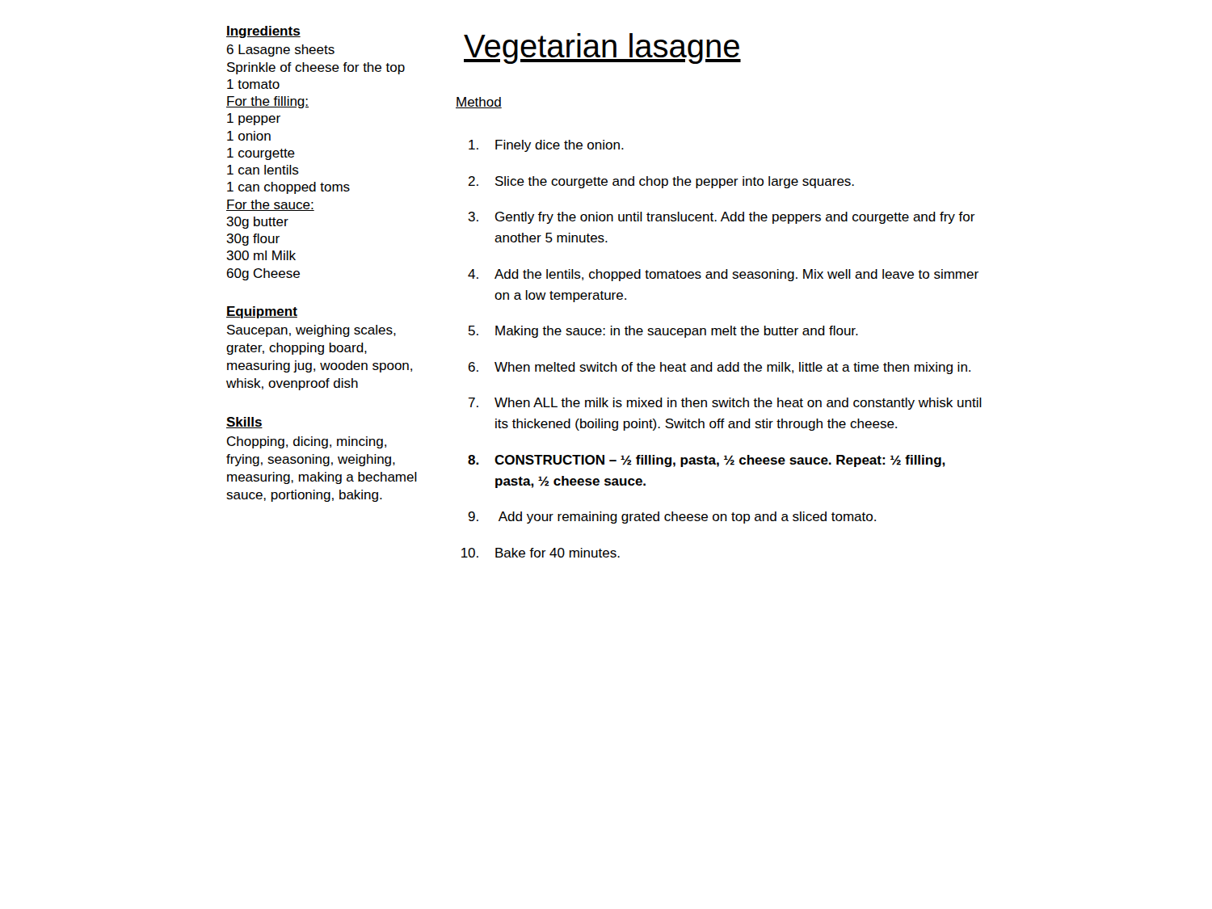Ingredients
6 Lasagne sheets
Sprinkle of cheese for the top
1 tomato
For the filling:
1 pepper
1 onion
1 courgette
1 can lentils
1 can chopped toms
For the sauce:
30g butter
30g flour
300 ml Milk
60g Cheese
Equipment
Saucepan, weighing scales, grater, chopping board, measuring jug, wooden spoon, whisk, ovenproof dish
Skills
Chopping, dicing, mincing, frying, seasoning, weighing, measuring, making a bechamel sauce, portioning, baking.
Vegetarian lasagne
Method
Finely dice the onion.
Slice the courgette and chop the pepper into large squares.
Gently fry the onion until translucent. Add the peppers and courgette and fry for another 5 minutes.
Add the lentils, chopped tomatoes and seasoning. Mix well and leave to simmer on a low temperature.
Making the sauce: in the saucepan melt the butter and flour.
When melted switch of the heat and add the milk, little at a time then mixing in.
When ALL the milk is mixed in then switch the heat on and constantly whisk until its thickened (boiling point). Switch off and stir through the cheese.
CONSTRUCTION – ½ filling, pasta, ½ cheese sauce. Repeat: ½ filling, pasta, ½ cheese sauce.
Add your remaining grated cheese on top and a sliced tomato.
Bake for 40 minutes.